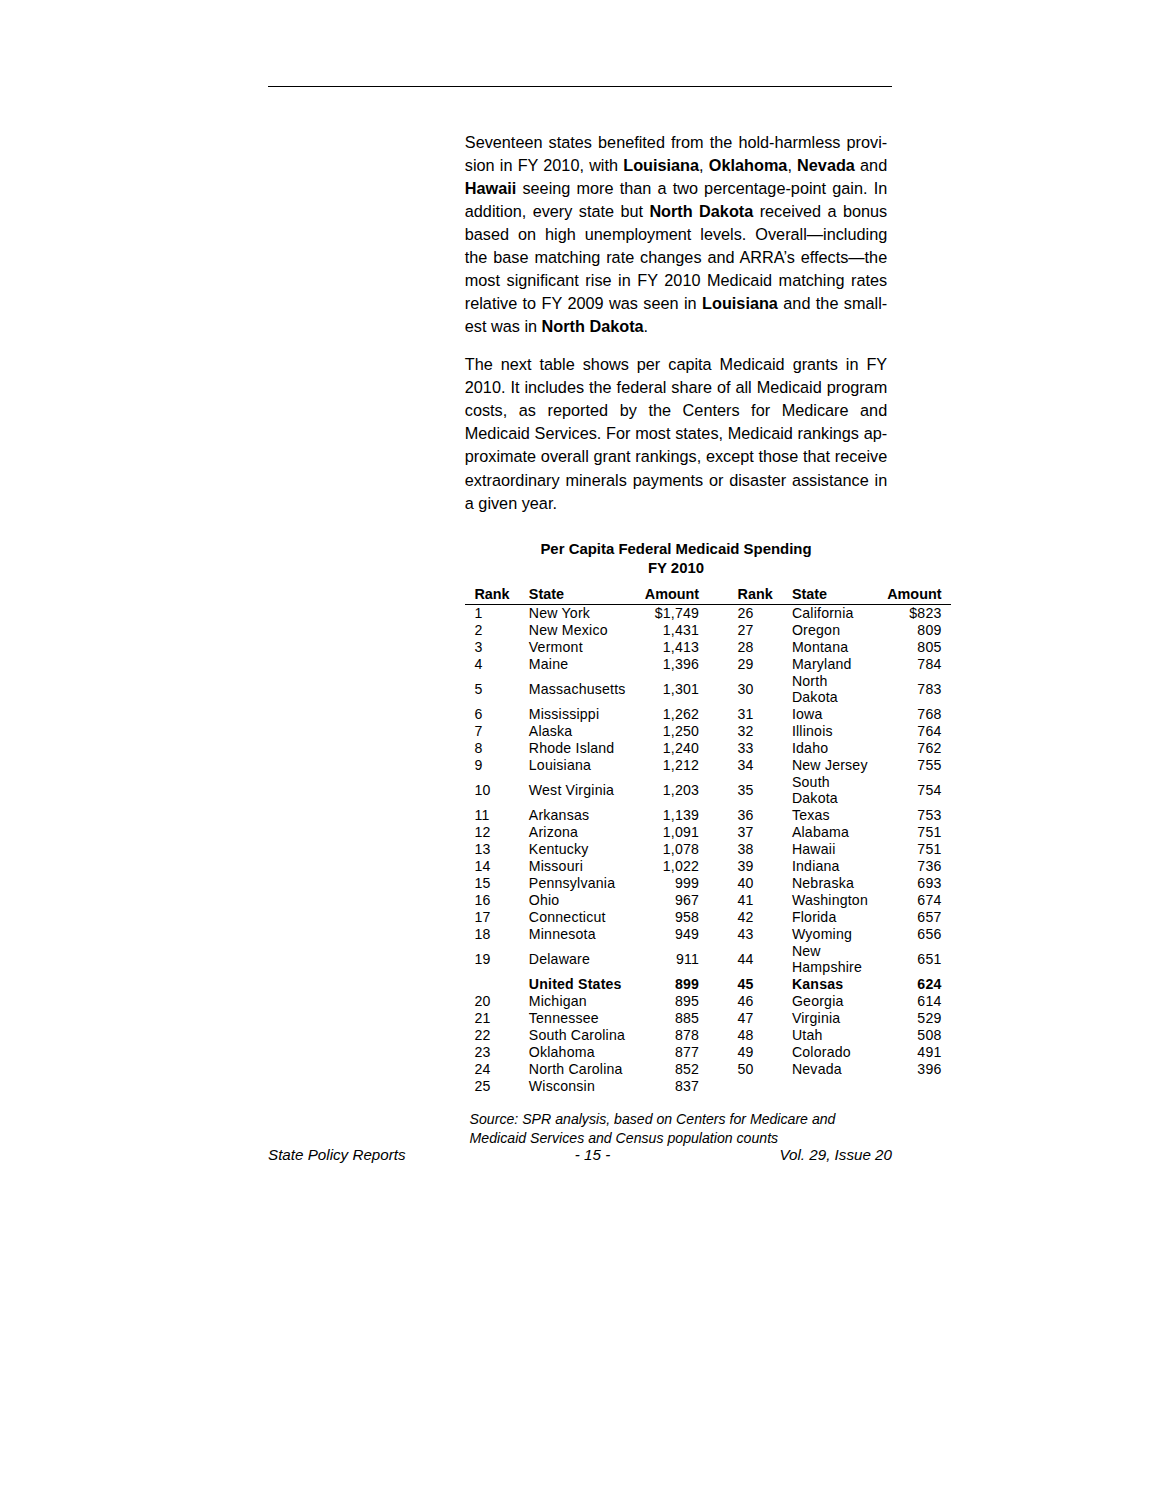Seventeen states benefited from the hold-harmless provision in FY 2010, with Louisiana, Oklahoma, Nevada and Hawaii seeing more than a two percentage-point gain. In addition, every state but North Dakota received a bonus based on high unemployment levels. Overall—including the base matching rate changes and ARRA’s effects—the most significant rise in FY 2010 Medicaid matching rates relative to FY 2009 was seen in Louisiana and the smallest was in North Dakota.
The next table shows per capita Medicaid grants in FY 2010. It includes the federal share of all Medicaid program costs, as reported by the Centers for Medicare and Medicaid Services. For most states, Medicaid rankings approximate overall grant rankings, except those that receive extraordinary minerals payments or disaster assistance in a given year.
Per Capita Federal Medicaid Spending
FY 2010
| Rank | State | Amount | | Rank | State | Amount |
| --- | --- | --- | --- | --- | --- | --- |
| 1 | New York | $1,749 | | 26 | California | $823 |
| 2 | New Mexico | 1,431 | | 27 | Oregon | 809 |
| 3 | Vermont | 1,413 | | 28 | Montana | 805 |
| 4 | Maine | 1,396 | | 29 | Maryland | 784 |
| 5 | Massachusetts | 1,301 | | 30 | North Dakota | 783 |
| 6 | Mississippi | 1,262 | | 31 | Iowa | 768 |
| 7 | Alaska | 1,250 | | 32 | Illinois | 764 |
| 8 | Rhode Island | 1,240 | | 33 | Idaho | 762 |
| 9 | Louisiana | 1,212 | | 34 | New Jersey | 755 |
| 10 | West Virginia | 1,203 | | 35 | South Dakota | 754 |
| 11 | Arkansas | 1,139 | | 36 | Texas | 753 |
| 12 | Arizona | 1,091 | | 37 | Alabama | 751 |
| 13 | Kentucky | 1,078 | | 38 | Hawaii | 751 |
| 14 | Missouri | 1,022 | | 39 | Indiana | 736 |
| 15 | Pennsylvania | 999 | | 40 | Nebraska | 693 |
| 16 | Ohio | 967 | | 41 | Washington | 674 |
| 17 | Connecticut | 958 | | 42 | Florida | 657 |
| 18 | Minnesota | 949 | | 43 | Wyoming | 656 |
| 19 | Delaware | 911 | | 44 | New Hampshire | 651 |
| | United States | 899 | | 45 | Kansas | 624 |
| 20 | Michigan | 895 | | 46 | Georgia | 614 |
| 21 | Tennessee | 885 | | 47 | Virginia | 529 |
| 22 | South Carolina | 878 | | 48 | Utah | 508 |
| 23 | Oklahoma | 877 | | 49 | Colorado | 491 |
| 24 | North Carolina | 852 | | 50 | Nevada | 396 |
| 25 | Wisconsin | 837 | | | | |
Source: SPR analysis, based on Centers for Medicare and Medicaid Services and Census population counts
State Policy Reports
- 15 -
Vol. 29, Issue 20